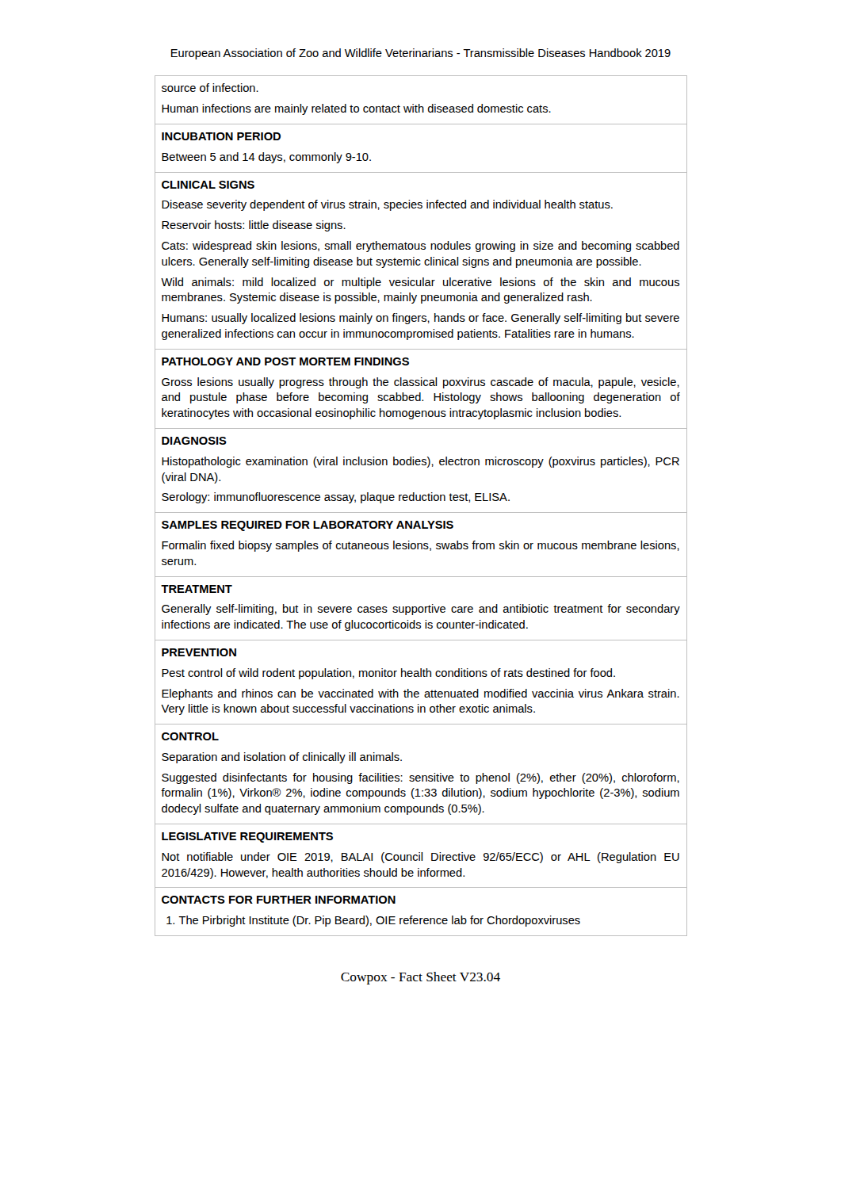European Association of Zoo and Wildlife Veterinarians - Transmissible Diseases Handbook 2019
| source of infection. Human infections are mainly related to contact with diseased domestic cats. |
| Incubation period Between 5 and 14 days, commonly 9-10. |
| Clinical signs Disease severity dependent of virus strain, species infected and individual health status. Reservoir hosts: little disease signs. Cats: widespread skin lesions, small erythematous nodules growing in size and becoming scabbed ulcers. Generally self-limiting disease but systemic clinical signs and pneumonia are possible. Wild animals: mild localized or multiple vesicular ulcerative lesions of the skin and mucous membranes. Systemic disease is possible, mainly pneumonia and generalized rash. Humans: usually localized lesions mainly on fingers, hands or face. Generally self-limiting but severe generalized infections can occur in immunocompromised patients. Fatalities rare in humans. |
| Pathology and post mortem findings Gross lesions usually progress through the classical poxvirus cascade of macula, papule, vesicle, and pustule phase before becoming scabbed. Histology shows ballooning degeneration of keratinocytes with occasional eosinophilic homogenous intracytoplasmic inclusion bodies. |
| Diagnosis Histopathologic examination (viral inclusion bodies), electron microscopy (poxvirus particles), PCR (viral DNA). Serology: immunofluorescence assay, plaque reduction test, ELISA. |
| Samples required for laboratory analysis Formalin fixed biopsy samples of cutaneous lesions, swabs from skin or mucous membrane lesions, serum. |
| Treatment Generally self-limiting, but in severe cases supportive care and antibiotic treatment for secondary infections are indicated. The use of glucocorticoids is counter-indicated. |
| Prevention Pest control of wild rodent population, monitor health conditions of rats destined for food. Elephants and rhinos can be vaccinated with the attenuated modified vaccinia virus Ankara strain. Very little is known about successful vaccinations in other exotic animals. |
| Control Separation and isolation of clinically ill animals. Suggested disinfectants for housing facilities: sensitive to phenol (2%), ether (20%), chloroform, formalin (1%), Virkon® 2%, iodine compounds (1:33 dilution), sodium hypochlorite (2-3%), sodium dodecyl sulfate and quaternary ammonium compounds (0.5%). |
| Legislative requirements Not notifiable under OIE 2019, BALAI (Council Directive 92/65/ECC) or AHL (Regulation EU 2016/429). However, health authorities should be informed. |
| Contacts for further information The Pirbright Institute (Dr. Pip Beard), OIE reference lab for Chordopoxviruses |
Cowpox - Fact Sheet V23.04